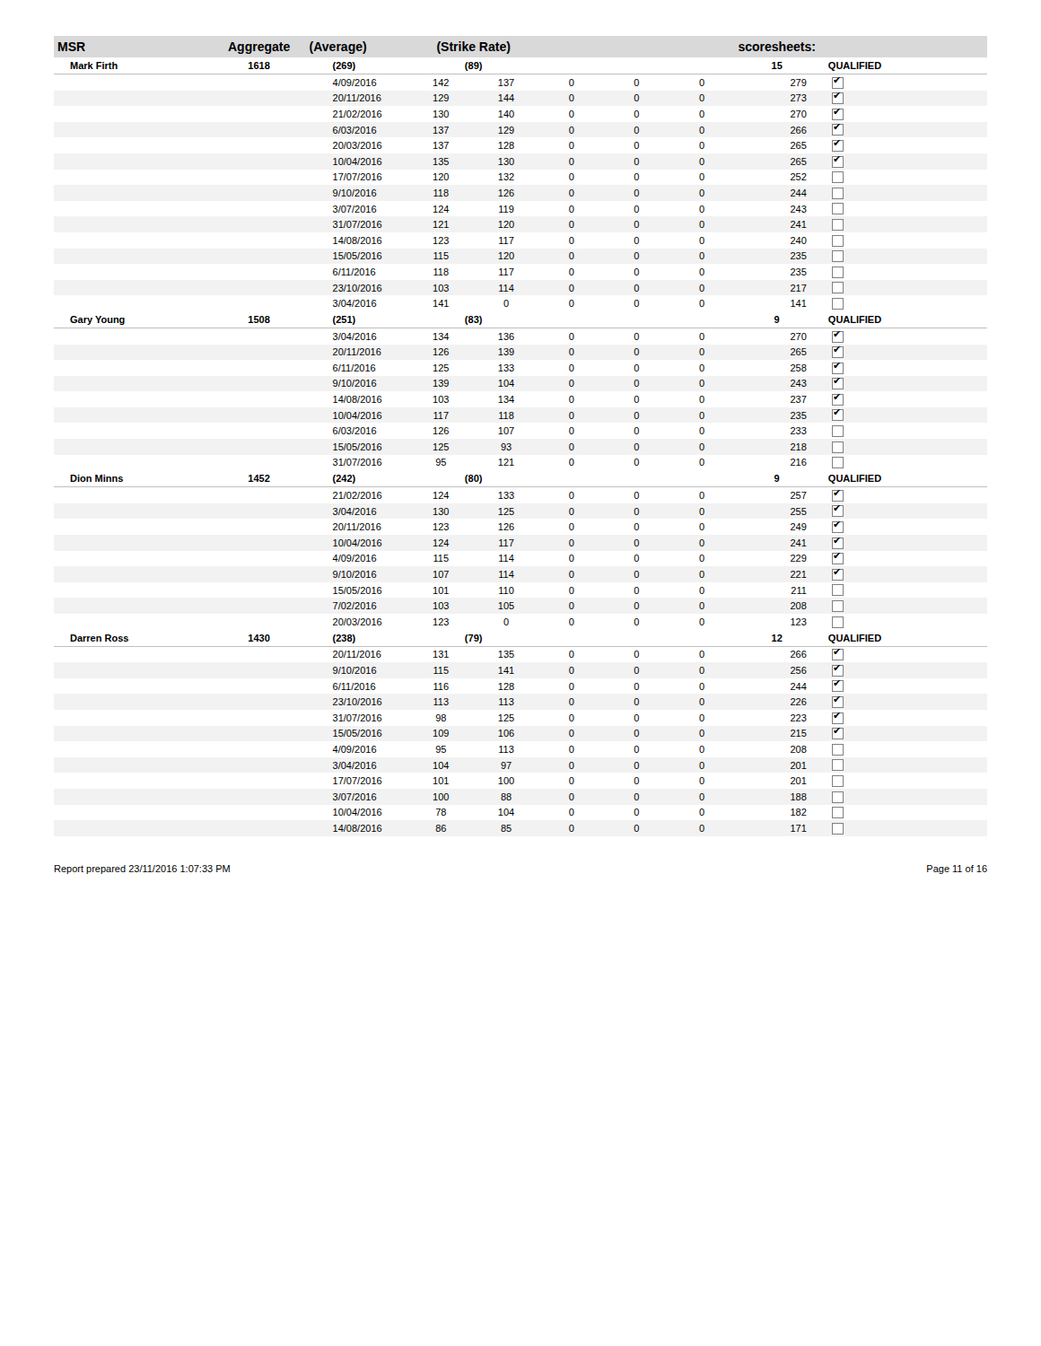| MSR | Aggregate | (Average) | (Strike Rate) | | | | scoresheets: | |
| Mark Firth | 1618 | (269) | (89) | | | | 15 | QUALIFIED |
| | | 4/09/2016 | 142 | 137 | 0 | 0 | 0 | 279 | |
| | | 20/11/2016 | 129 | 144 | 0 | 0 | 0 | 273 | |
| | | 21/02/2016 | 130 | 140 | 0 | 0 | 0 | 270 | |
| | | 6/03/2016 | 137 | 129 | 0 | 0 | 0 | 266 | |
| | | 20/03/2016 | 137 | 128 | 0 | 0 | 0 | 265 | |
| | | 10/04/2016 | 135 | 130 | 0 | 0 | 0 | 265 | |
| | | 17/07/2016 | 120 | 132 | 0 | 0 | 0 | 252 | |
| | | 9/10/2016 | 118 | 126 | 0 | 0 | 0 | 244 | |
| | | 3/07/2016 | 124 | 119 | 0 | 0 | 0 | 243 | |
| | | 31/07/2016 | 121 | 120 | 0 | 0 | 0 | 241 | |
| | | 14/08/2016 | 123 | 117 | 0 | 0 | 0 | 240 | |
| | | 15/05/2016 | 115 | 120 | 0 | 0 | 0 | 235 | |
| | | 6/11/2016 | 118 | 117 | 0 | 0 | 0 | 235 | |
| | | 23/10/2016 | 103 | 114 | 0 | 0 | 0 | 217 | |
| | | 3/04/2016 | 141 | 0 | 0 | 0 | 0 | 141 | |
| Gary Young | 1508 | (251) | (83) | | | | 9 | QUALIFIED |
| | | 3/04/2016 | 134 | 136 | 0 | 0 | 0 | 270 | |
| | | 20/11/2016 | 126 | 139 | 0 | 0 | 0 | 265 | |
| | | 6/11/2016 | 125 | 133 | 0 | 0 | 0 | 258 | |
| | | 9/10/2016 | 139 | 104 | 0 | 0 | 0 | 243 | |
| | | 14/08/2016 | 103 | 134 | 0 | 0 | 0 | 237 | |
| | | 10/04/2016 | 117 | 118 | 0 | 0 | 0 | 235 | |
| | | 6/03/2016 | 126 | 107 | 0 | 0 | 0 | 233 | |
| | | 15/05/2016 | 125 | 93 | 0 | 0 | 0 | 218 | |
| | | 31/07/2016 | 95 | 121 | 0 | 0 | 0 | 216 | |
| Dion Minns | 1452 | (242) | (80) | | | | 9 | QUALIFIED |
| | | 21/02/2016 | 124 | 133 | 0 | 0 | 0 | 257 | |
| | | 3/04/2016 | 130 | 125 | 0 | 0 | 0 | 255 | |
| | | 20/11/2016 | 123 | 126 | 0 | 0 | 0 | 249 | |
| | | 10/04/2016 | 124 | 117 | 0 | 0 | 0 | 241 | |
| | | 4/09/2016 | 115 | 114 | 0 | 0 | 0 | 229 | |
| | | 9/10/2016 | 107 | 114 | 0 | 0 | 0 | 221 | |
| | | 15/05/2016 | 101 | 110 | 0 | 0 | 0 | 211 | |
| | | 7/02/2016 | 103 | 105 | 0 | 0 | 0 | 208 | |
| | | 20/03/2016 | 123 | 0 | 0 | 0 | 0 | 123 | |
| Darren Ross | 1430 | (238) | (79) | | | | 12 | QUALIFIED |
| | | 20/11/2016 | 131 | 135 | 0 | 0 | 0 | 266 | |
| | | 9/10/2016 | 115 | 141 | 0 | 0 | 0 | 256 | |
| | | 6/11/2016 | 116 | 128 | 0 | 0 | 0 | 244 | |
| | | 23/10/2016 | 113 | 113 | 0 | 0 | 0 | 226 | |
| | | 31/07/2016 | 98 | 125 | 0 | 0 | 0 | 223 | |
| | | 15/05/2016 | 109 | 106 | 0 | 0 | 0 | 215 | |
| | | 4/09/2016 | 95 | 113 | 0 | 0 | 0 | 208 | |
| | | 3/04/2016 | 104 | 97 | 0 | 0 | 0 | 201 | |
| | | 17/07/2016 | 101 | 100 | 0 | 0 | 0 | 201 | |
| | | 3/07/2016 | 100 | 88 | 0 | 0 | 0 | 188 | |
| | | 10/04/2016 | 78 | 104 | 0 | 0 | 0 | 182 | |
| | | 14/08/2016 | 86 | 85 | 0 | 0 | 0 | 171 | |
Report prepared 23/11/2016 1:07:33 PM Page 11 of 16